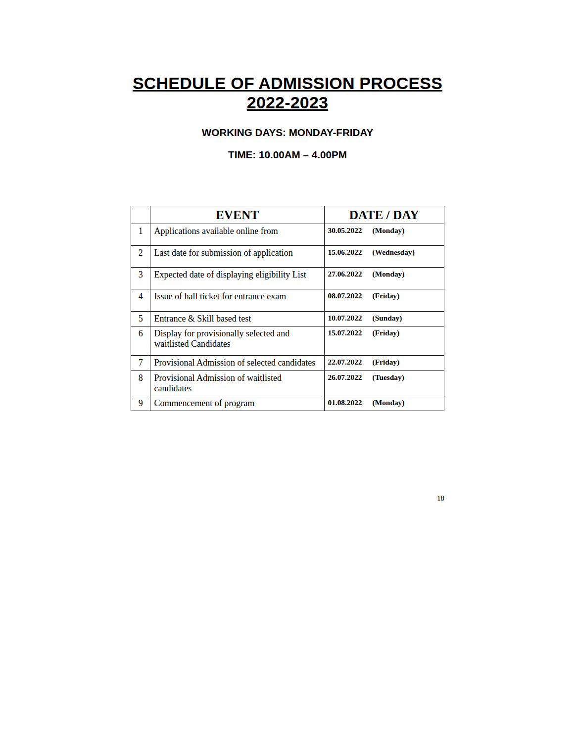SCHEDULE OF ADMISSION PROCESS 2022-2023
WORKING DAYS: MONDAY-FRIDAY
TIME: 10.00AM – 4.00PM
| | EVENT | DATE / DAY |
| --- | --- | --- |
| 1 | Applications available online from | 30.05.2022 (Monday ) |
| 2 | Last date for submission of application | 15.06.2022 ( Wednesday ) |
| 3 | Expected date of displaying eligibility List | 27.06.2022 ( Monday ) |
| 4 | Issue of hall ticket for entrance exam | 08.07.2022 ( Friday ) |
| 5 | Entrance & Skill based test | 10.07.2022 ( Sunday ) |
| 6 | Display for provisionally selected and waitlisted Candidates | 15.07.2022 ( Friday ) |
| 7 | Provisional Admission of selected candidates | 22.07.2022 ( Friday ) |
| 8 | Provisional Admission of waitlisted candidates | 26.07.2022 ( Tuesday ) |
| 9 | Commencement of program | 01.08.2022 ( Monday ) |
18